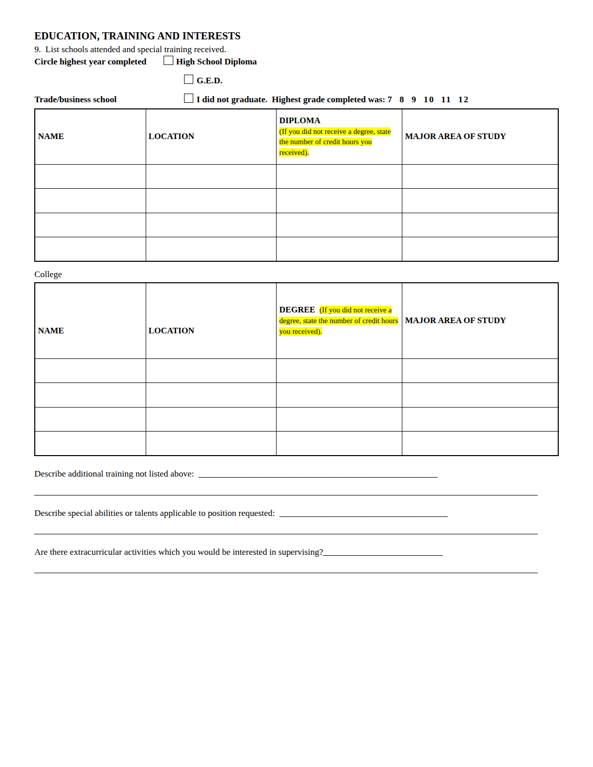EDUCATION, TRAINING AND INTERESTS
9. List schools attended and special training received.
Circle highest year completed High School Diploma
G.E.D.
Trade/business school I did not graduate. Highest grade completed was: 7 8 9 10 11 12
| NAME | LOCATION | DIPLOMA (If you did not receive a degree, state the number of credit hours you received). | MAJOR AREA OF STUDY |
| --- | --- | --- | --- |
College
| NAME | LOCATION | DEGREE (If you did not receive a degree, state the number of credit hours you received). | MAJOR AREA OF STUDY |
| --- | --- | --- | --- |
Describe additional training not listed above: ______________________________________________________
Describe special abilities or talents applicable to position requested: ______________________________________
Are there extracurricular activities which you would be interested in supervising?___________________________